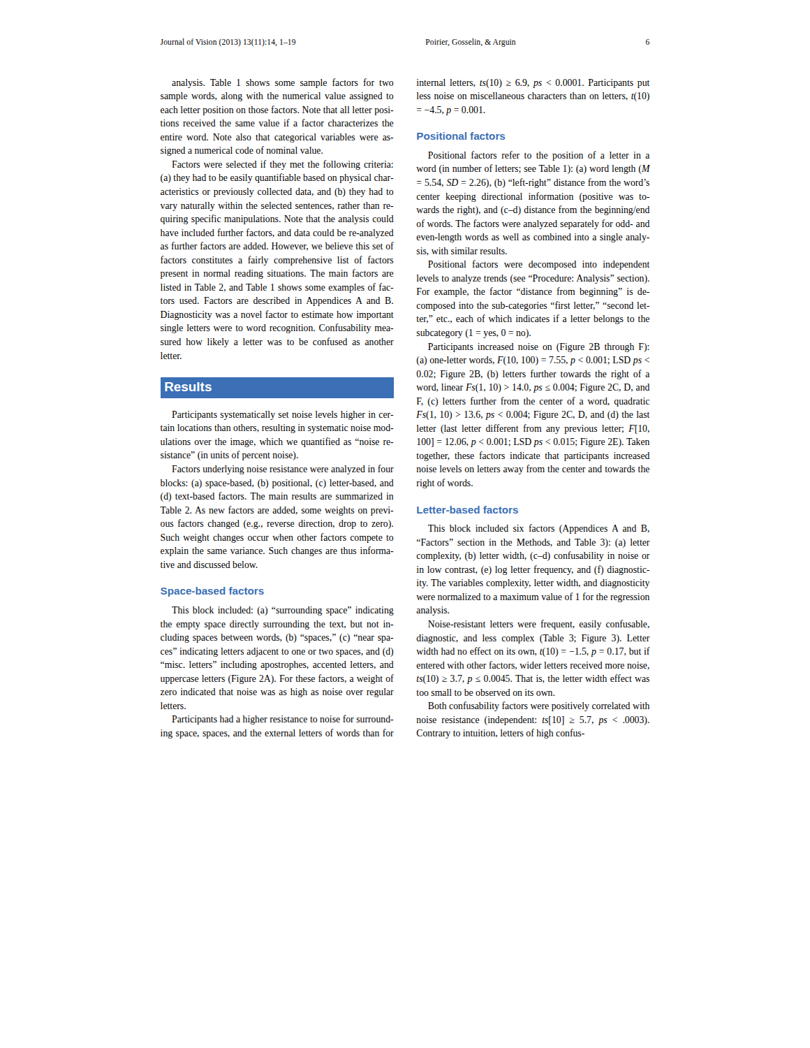Journal of Vision (2013) 13(11):14, 1–19
Poirier, Gosselin, & Arguin
6
analysis. Table 1 shows some sample factors for two sample words, along with the numerical value assigned to each letter position on those factors. Note that all letter positions received the same value if a factor characterizes the entire word. Note also that categorical variables were assigned a numerical code of nominal value.
Factors were selected if they met the following criteria: (a) they had to be easily quantifiable based on physical characteristics or previously collected data, and (b) they had to vary naturally within the selected sentences, rather than requiring specific manipulations. Note that the analysis could have included further factors, and data could be re-analyzed as further factors are added. However, we believe this set of factors constitutes a fairly comprehensive list of factors present in normal reading situations. The main factors are listed in Table 2, and Table 1 shows some examples of factors used. Factors are described in Appendices A and B. Diagnosticity was a novel factor to estimate how important single letters were to word recognition. Confusability measured how likely a letter was to be confused as another letter.
Results
Participants systematically set noise levels higher in certain locations than others, resulting in systematic noise modulations over the image, which we quantified as “noise resistance” (in units of percent noise).
Factors underlying noise resistance were analyzed in four blocks: (a) space-based, (b) positional, (c) letter-based, and (d) text-based factors. The main results are summarized in Table 2. As new factors are added, some weights on previous factors changed (e.g., reverse direction, drop to zero). Such weight changes occur when other factors compete to explain the same variance. Such changes are thus informative and discussed below.
Space-based factors
This block included: (a) “surrounding space” indicating the empty space directly surrounding the text, but not including spaces between words, (b) “spaces,” (c) “near spaces” indicating letters adjacent to one or two spaces, and (d) “misc. letters” including apostrophes, accented letters, and uppercase letters (Figure 2A). For these factors, a weight of zero indicated that noise was as high as noise over regular letters.
Participants had a higher resistance to noise for surrounding space, spaces, and the external letters of words than for internal letters, ts(10) ≥ 6.9, ps < 0.0001. Participants put less noise on miscellaneous characters than on letters, t(10) = −4.5, p = 0.001.
Positional factors
Positional factors refer to the position of a letter in a word (in number of letters; see Table 1): (a) word length (M = 5.54, SD = 2.26), (b) “left-right” distance from the word’s center keeping directional information (positive was towards the right), and (c–d) distance from the beginning/end of words. The factors were analyzed separately for odd- and even-length words as well as combined into a single analysis, with similar results.
Positional factors were decomposed into independent levels to analyze trends (see “Procedure: Analysis” section). For example, the factor “distance from beginning” is decomposed into the sub-categories “first letter,” “second letter,” etc., each of which indicates if a letter belongs to the subcategory (1 = yes, 0 = no).
Participants increased noise on (Figure 2B through F): (a) one-letter words, F(10, 100) = 7.55, p < 0.001; LSD ps < 0.02; Figure 2B, (b) letters further towards the right of a word, linear Fs(1, 10) > 14.0, ps ≤ 0.004; Figure 2C, D, and F, (c) letters further from the center of a word, quadratic Fs(1, 10) > 13.6, ps < 0.004; Figure 2C, D, and (d) the last letter (last letter different from any previous letter; F[10, 100] = 12.06, p < 0.001; LSD ps < 0.015; Figure 2E). Taken together, these factors indicate that participants increased noise levels on letters away from the center and towards the right of words.
Letter-based factors
This block included six factors (Appendices A and B, “Factors” section in the Methods, and Table 3): (a) letter complexity, (b) letter width, (c–d) confusability in noise or in low contrast, (e) log letter frequency, and (f) diagnosticity. The variables complexity, letter width, and diagnosticity were normalized to a maximum value of 1 for the regression analysis.
Noise-resistant letters were frequent, easily confusable, diagnostic, and less complex (Table 3; Figure 3). Letter width had no effect on its own, t(10) = −1.5, p = 0.17, but if entered with other factors, wider letters received more noise, ts(10) ≥ 3.7, p ≤ 0.0045. That is, the letter width effect was too small to be observed on its own.
Both confusability factors were positively correlated with noise resistance (independent: ts[10] ≥ 5.7, ps < .0003). Contrary to intuition, letters of high confus-